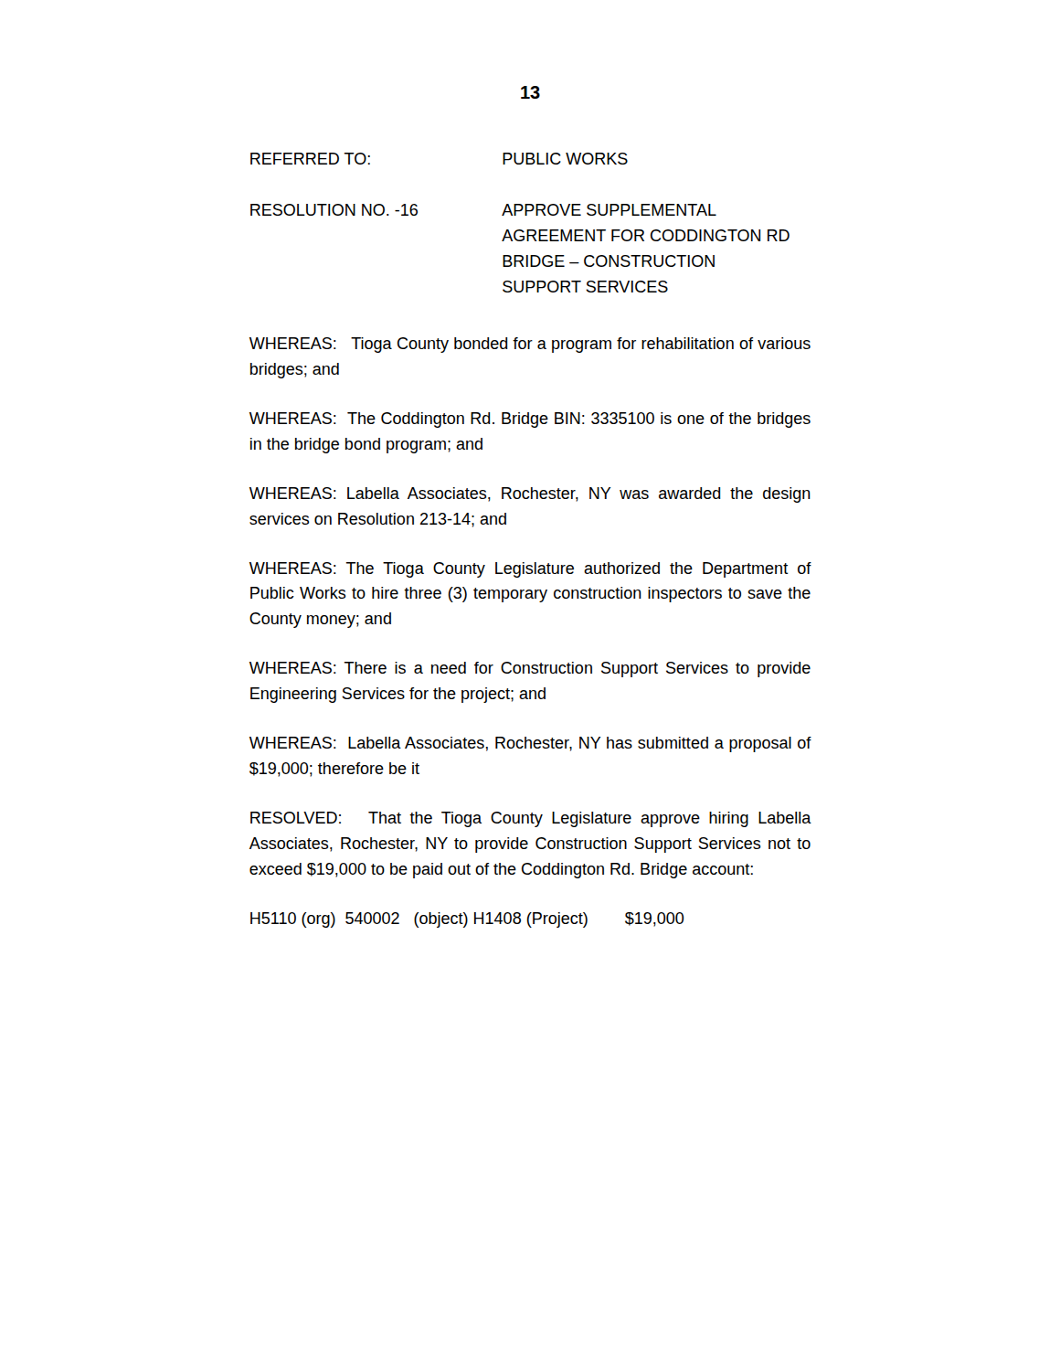13
| REFERRED TO: | PUBLIC WORKS |
| RESOLUTION NO. -16 | APPROVE SUPPLEMENTAL AGREEMENT FOR CODDINGTON RD BRIDGE – CONSTRUCTION SUPPORT SERVICES |
WHEREAS: Tioga County bonded for a program for rehabilitation of various bridges; and
WHEREAS: The Coddington Rd. Bridge BIN: 3335100 is one of the bridges in the bridge bond program; and
WHEREAS: Labella Associates, Rochester, NY was awarded the design services on Resolution 213-14; and
WHEREAS: The Tioga County Legislature authorized the Department of Public Works to hire three (3) temporary construction inspectors to save the County money; and
WHEREAS: There is a need for Construction Support Services to provide Engineering Services for the project; and
WHEREAS: Labella Associates, Rochester, NY has submitted a proposal of $19,000; therefore be it
RESOLVED: That the Tioga County Legislature approve hiring Labella Associates, Rochester, NY to provide Construction Support Services not to exceed $19,000 to be paid out of the Coddington Rd. Bridge account:
H5110 (org) 540002 (object) H1408 (Project) $19,000